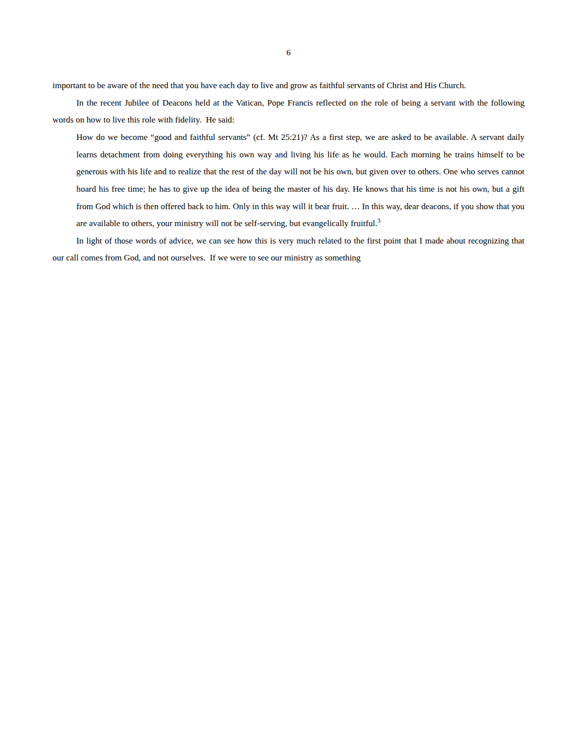6
important to be aware of the need that you have each day to live and grow as faithful servants of Christ and His Church.
In the recent Jubilee of Deacons held at the Vatican, Pope Francis reflected on the role of being a servant with the following words on how to live this role with fidelity. He said:
How do we become “good and faithful servants” (cf. Mt 25:21)? As a first step, we are asked to be available. A servant daily learns detachment from doing everything his own way and living his life as he would. Each morning he trains himself to be generous with his life and to realize that the rest of the day will not be his own, but given over to others. One who serves cannot hoard his free time; he has to give up the idea of being the master of his day. He knows that his time is not his own, but a gift from God which is then offered back to him. Only in this way will it bear fruit. … In this way, dear deacons, if you show that you are available to others, your ministry will not be self-serving, but evangelically fruitful.3
In light of those words of advice, we can see how this is very much related to the first point that I made about recognizing that our call comes from God, and not ourselves. If we were to see our ministry as something